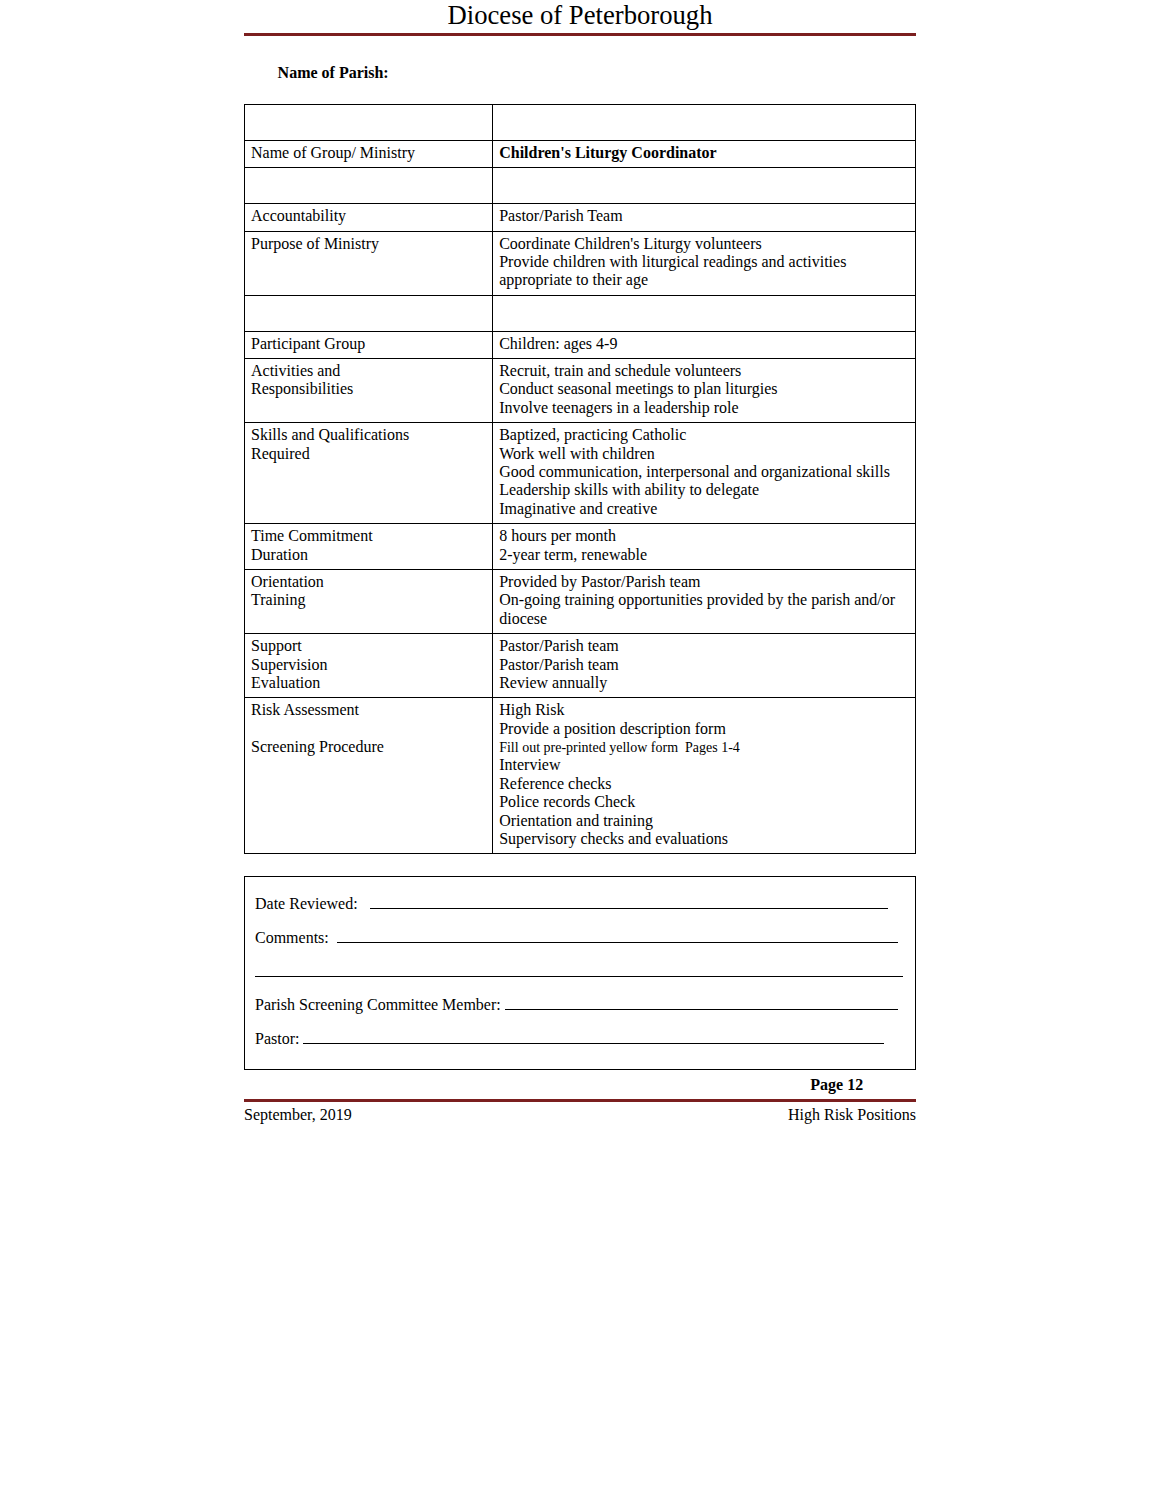Diocese of Peterborough
Name of Parish:
| Name of Group/ Ministry | Children's Liturgy Coordinator |
| Accountability | Pastor/Parish Team |
| Purpose of Ministry | Coordinate Children's Liturgy volunteers Provide children with liturgical readings and activities appropriate to their age |
| Participant Group | Children: ages 4-9 |
| Activities and Responsibilities | Recruit, train and schedule volunteers Conduct seasonal meetings to plan liturgies Involve teenagers in a leadership role |
| Skills and Qualifications Required | Baptized, practicing Catholic Work well with children Good communication, interpersonal and organizational skills Leadership skills with ability to delegate Imaginative and creative |
| Time Commitment Duration | 8 hours per month 2-year term, renewable |
| Orientation Training | Provided by Pastor/Parish team On-going training opportunities provided by the parish and/or diocese |
| Support Supervision Evaluation | Pastor/Parish team Pastor/Parish team Review annually |
| Risk Assessment Screening Procedure | High Risk Provide a position description form Fill out pre-printed yellow form Pages 1-4 Interview Reference checks Police records Check Orientation and training Supervisory checks and evaluations |
Date Reviewed:
Comments:
Parish Screening Committee Member:
Pastor:
Page 12
September, 2019 High Risk Positions